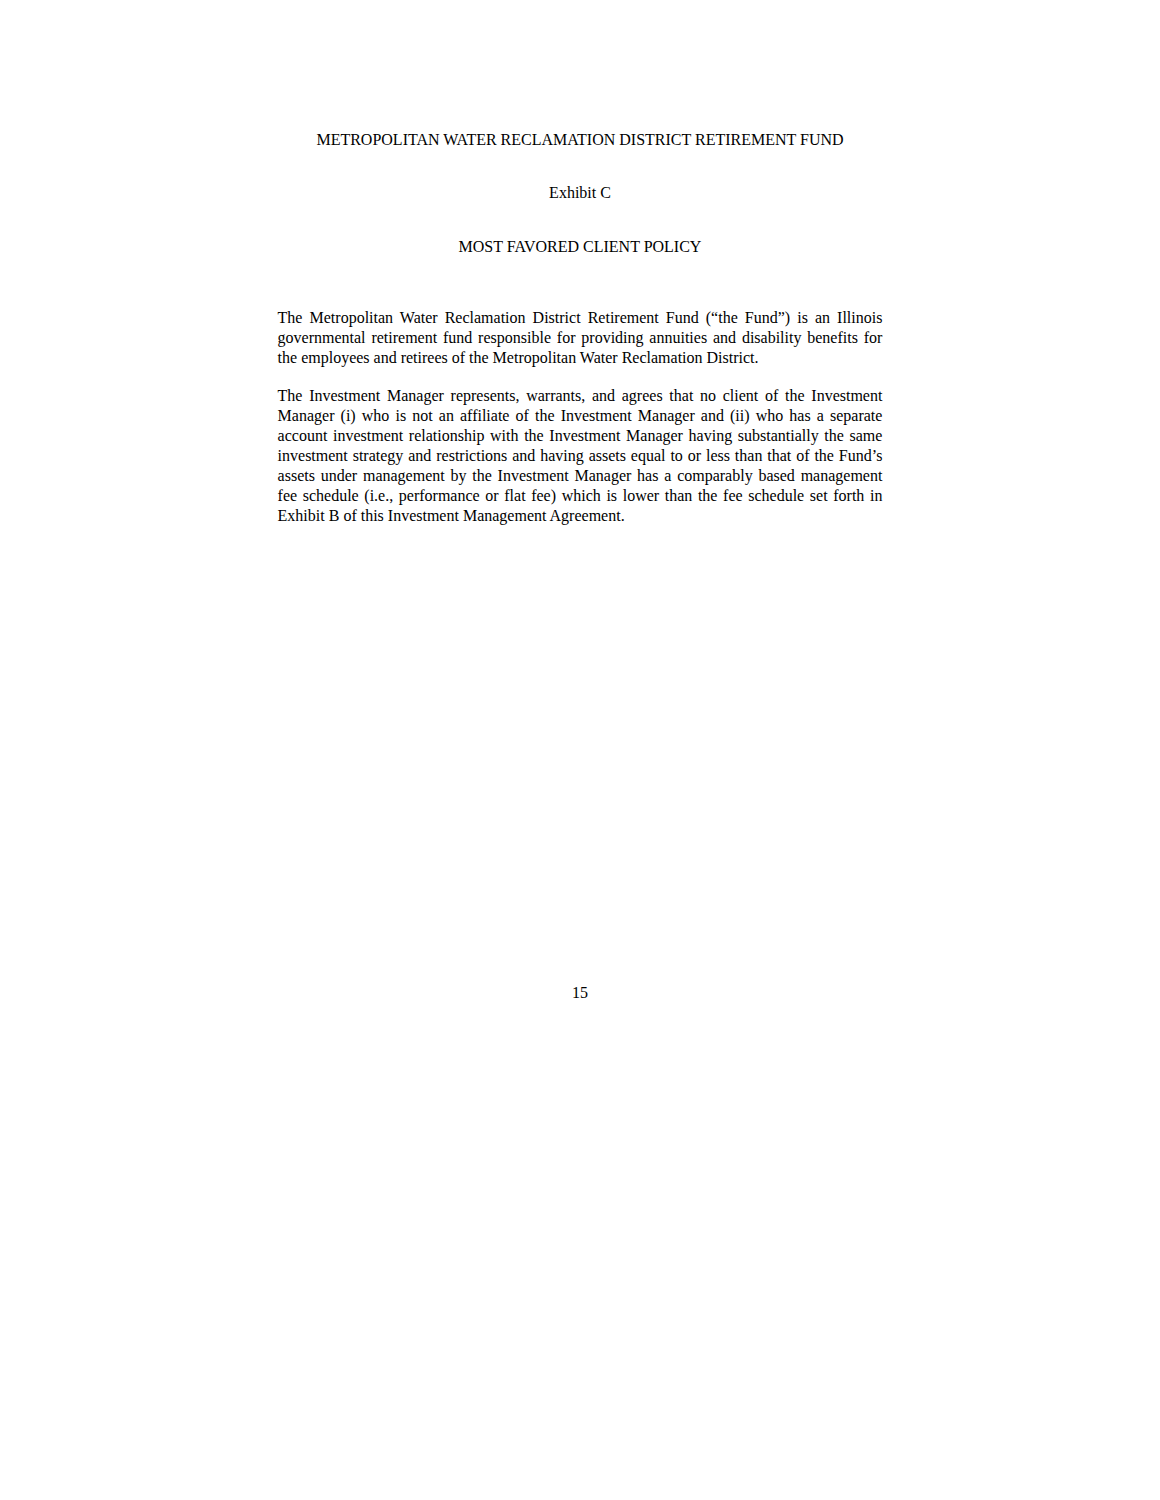METROPOLITAN WATER RECLAMATION DISTRICT RETIREMENT FUND
Exhibit C
MOST FAVORED CLIENT POLICY
The Metropolitan Water Reclamation District Retirement Fund (“the Fund”) is an Illinois governmental retirement fund responsible for providing annuities and disability benefits for the employees and retirees of the Metropolitan Water Reclamation District.
The Investment Manager represents, warrants, and agrees that no client of the Investment Manager (i) who is not an affiliate of the Investment Manager and (ii) who has a separate account investment relationship with the Investment Manager having substantially the same investment strategy and restrictions and having assets equal to or less than that of the Fund’s assets under management by the Investment Manager has a comparably based management fee schedule (i.e., performance or flat fee) which is lower than the fee schedule set forth in Exhibit B of this Investment Management Agreement.
15